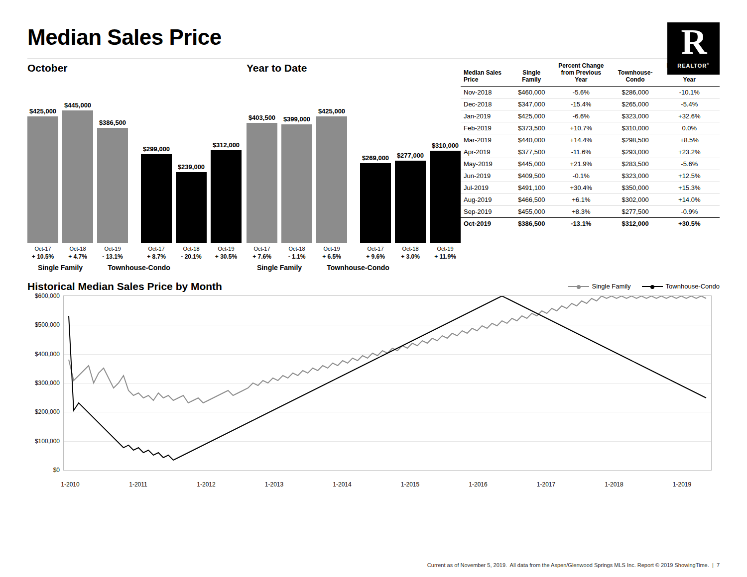Median Sales Price
R
REALTOR®
October
$425,000
$445,000
$386,500
$299,000
$239,000
$312,000
Oct-17+ 10.5%
Oct-18+ 4.7%
Oct-19- 13.1%
Oct-17+ 8.7%
Oct-18- 20.1%
Oct-19+ 30.5%
Single Family
Townhouse-Condo
Year to Date
$403,500
$399,000
$425,000
$269,000
$277,000
$310,000
Oct-17+ 7.6%
Oct-18- 1.1%
Oct-19+ 6.5%
Oct-17+ 9.6%
Oct-18+ 3.0%
Oct-19+ 11.9%
Single Family
Townhouse-Condo
| Median Sales Price | Single Family | Percent Change from Previous Year | Townhouse- Condo | Percent Change from Previous Year |
| --- | --- | --- | --- | --- |
| Nov-2018 | $460,000 | -5.6% | $286,000 | -10.1% |
| Dec-2018 | $347,000 | -15.4% | $265,000 | -5.4% |
| Jan-2019 | $425,000 | -6.6% | $323,000 | +32.6% |
| Feb-2019 | $373,500 | +10.7% | $310,000 | 0.0% |
| Mar-2019 | $440,000 | +14.4% | $298,500 | +8.5% |
| Apr-2019 | $377,500 | -11.6% | $293,000 | +23.2% |
| May-2019 | $445,000 | +21.9% | $283,500 | -5.6% |
| Jun-2019 | $409,500 | -0.1% | $323,000 | +12.5% |
| Jul-2019 | $491,100 | +30.4% | $350,000 | +15.3% |
| Aug-2019 | $466,500 | +6.1% | $302,000 | +14.0% |
| Sep-2019 | $455,000 | +8.3% | $277,500 | -0.9% |
| Oct-2019 | $386,500 | -13.1% | $312,000 | +30.5% |
Historical Median Sales Price by Month
Single Family
Townhouse-Condo
$600,000
$500,000
$400,000
$300,000
$200,000
$100,000
$0
1-2010
1-2011
1-2012
1-2013
1-2014
1-2015
1-2016
1-2017
1-2018
1-2019
Current as of November 5, 2019. All data from the Aspen/Glenwood Springs MLS Inc. Report © 2019 ShowingTime. | 7